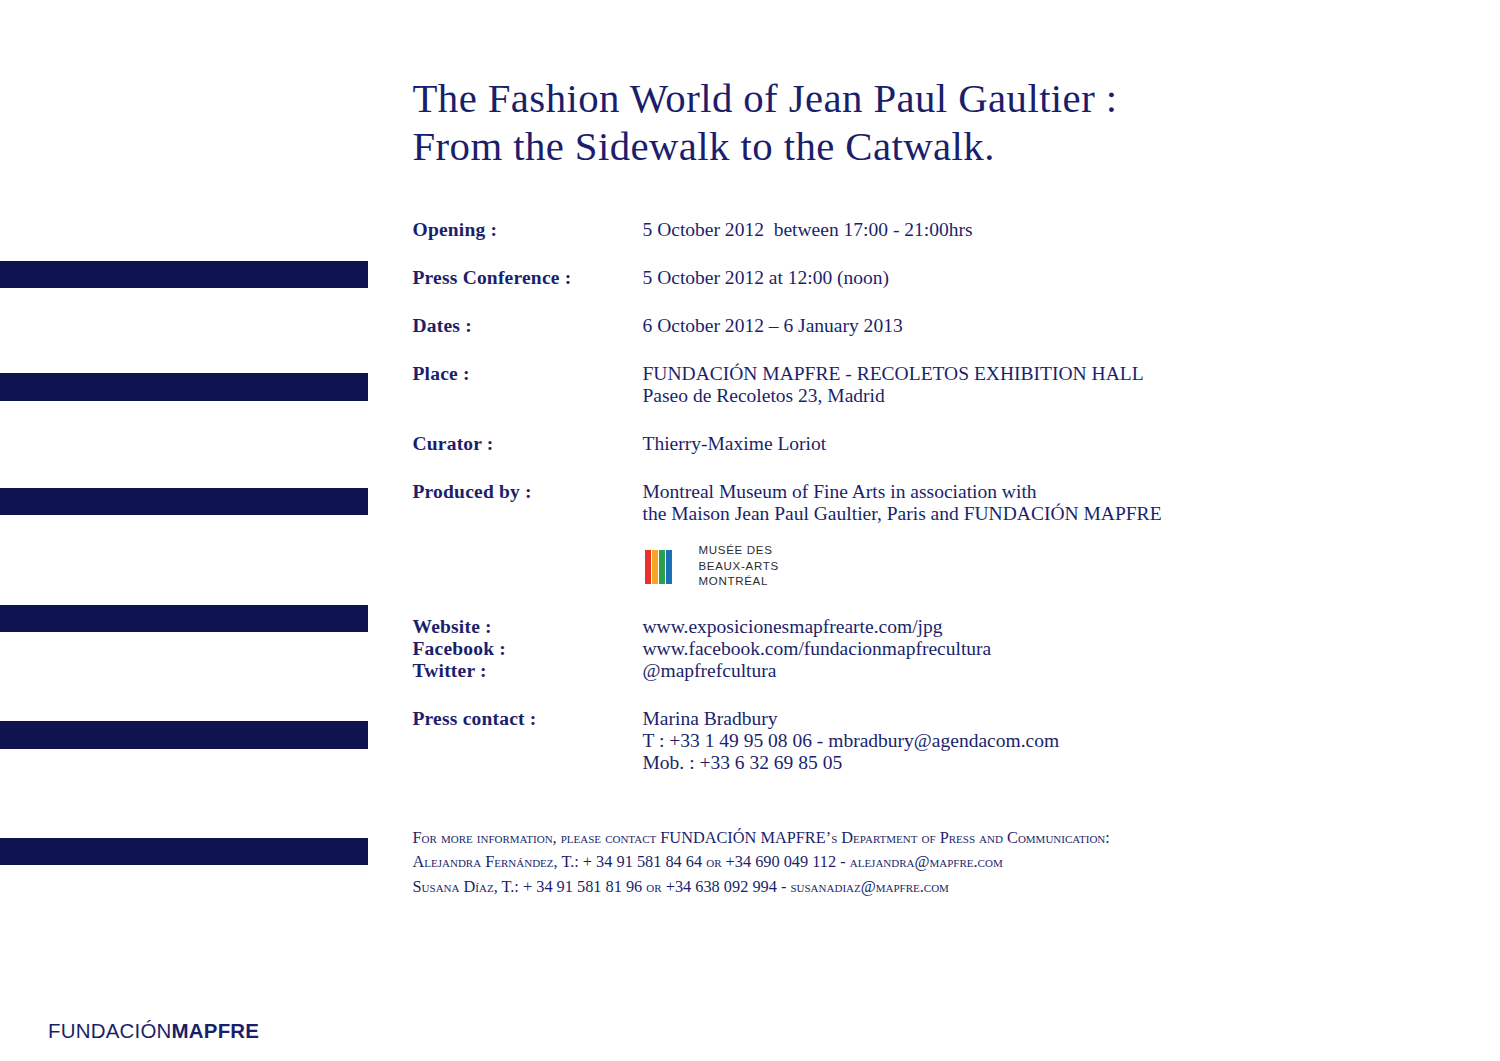The Fashion World of Jean Paul Gaultier :
From the Sidewalk to the Catwalk.
| Opening : | 5 October 2012 between 17:00 - 21:00hrs |
| Press Conference : | 5 October 2012 at 12:00 (noon) |
| Dates : | 6 October 2012 – 6 January 2013 |
| Place : | FUNDACIÓN MAPFRE - RECOLETOS EXHIBITION HALL Paseo de Recoletos 23, Madrid |
| Curator : | Thierry-Maxime Loriot |
| Produced by : | Montreal Museum of Fine Arts in association with the Maison Jean Paul Gaultier, Paris and FUNDACIÓN MAPFRE Musée des Beaux-Arts Montréal |
| Website : Facebook : Twitter : | www.exposicionesmapfrearte.com/jpg www.facebook.com/fundacionmapfrecultura @mapfrefcultura |
| Press contact : | Marina Bradbury T : +33 1 49 95 08 06 - mbradbury@agendacom.com Mob. : +33 6 32 69 85 05 |
For more information, please contact FUNDACIÓN MAPFRE’s Department of Press and Communication:
Alejandra Fernández, T.: + 34 91 581 84 64 or +34 690 049 112 - alejandra@mapfre.com
Susana Díaz, T.: + 34 91 581 81 96 or +34 638 092 994 - susanadiaz@mapfre.com
FUNDACIÓN MAPFRE